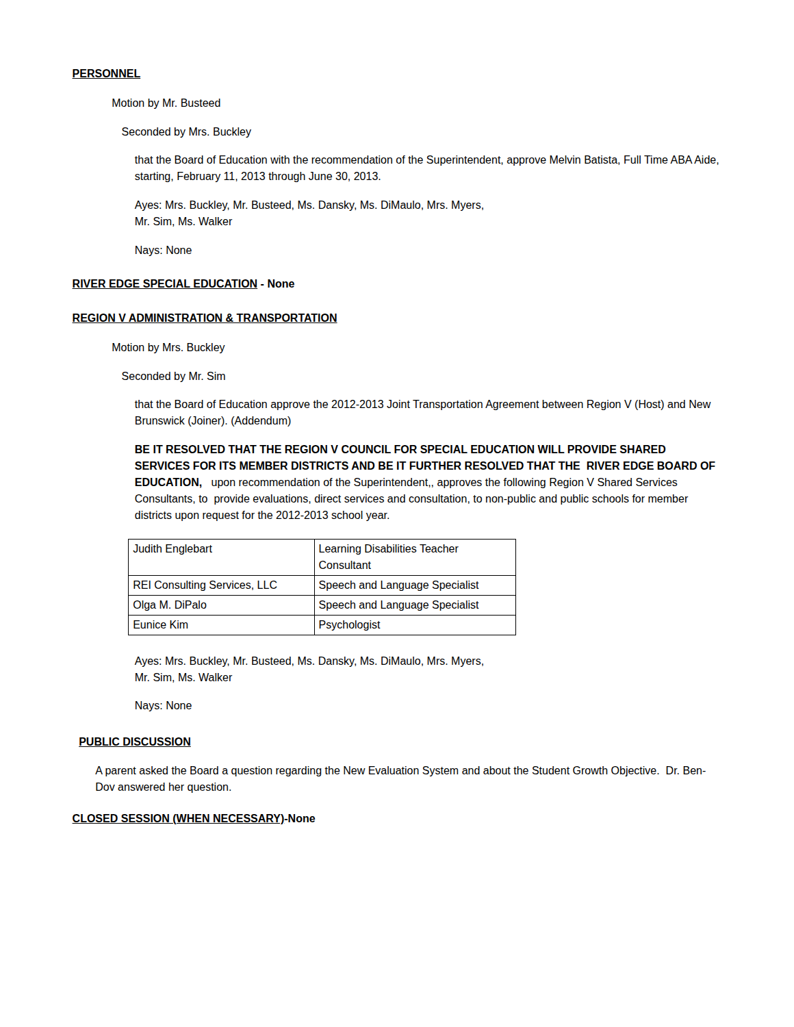PERSONNEL
Motion by Mr. Busteed
Seconded by Mrs. Buckley
that the Board of Education with the recommendation of the Superintendent, approve Melvin Batista, Full Time ABA Aide, starting, February 11, 2013 through June 30, 2013.
Ayes: Mrs. Buckley, Mr. Busteed, Ms. Dansky, Ms. DiMaulo, Mrs. Myers,
Mr. Sim, Ms. Walker
Nays: None
RIVER EDGE SPECIAL EDUCATION - None
REGION V ADMINISTRATION & TRANSPORTATION
Motion by Mrs. Buckley
Seconded by Mr. Sim
that the Board of Education approve the 2012-2013 Joint Transportation Agreement between Region V (Host) and New Brunswick (Joiner). (Addendum)
BE IT RESOLVED THAT THE REGION V COUNCIL FOR SPECIAL EDUCATION WILL PROVIDE SHARED SERVICES FOR ITS MEMBER DISTRICTS AND BE IT FURTHER RESOLVED THAT THE RIVER EDGE BOARD OF EDUCATION, upon recommendation of the Superintendent,, approves the following Region V Shared Services Consultants, to provide evaluations, direct services and consultation, to non-public and public schools for member districts upon request for the 2012-2013 school year.
| Judith Englebart | Learning Disabilities Teacher Consultant |
| REI Consulting Services, LLC | Speech and Language Specialist |
| Olga M. DiPalo | Speech and Language Specialist |
| Eunice Kim | Psychologist |
Ayes: Mrs. Buckley, Mr. Busteed, Ms. Dansky, Ms. DiMaulo, Mrs. Myers,
Mr. Sim, Ms. Walker
Nays: None
PUBLIC DISCUSSION
A parent asked the Board a question regarding the New Evaluation System and about the Student Growth Objective. Dr. Ben-Dov answered her question.
CLOSED SESSION (WHEN NECESSARY)-None